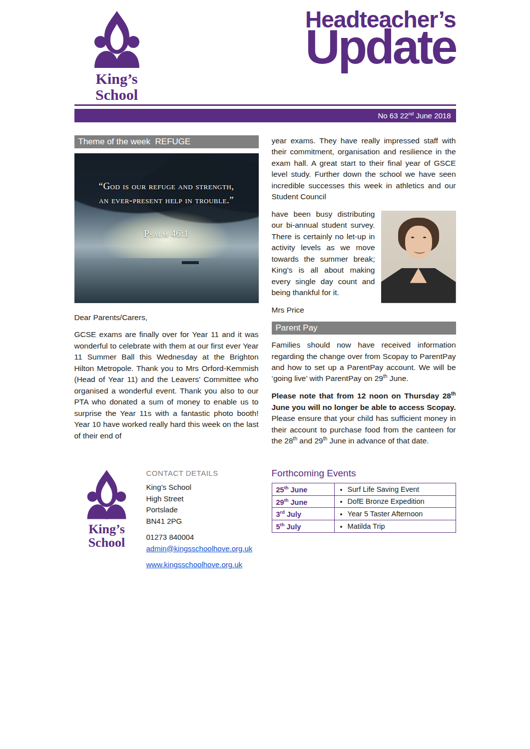King’s
School
Headteacher’s
Update
No 63 22nd June 2018
Theme of the week REFUGE
“God is our refuge and strength,
an ever-present help in trouble.”
Psalm 46:1
Dear Parents/Carers,
GCSE exams are finally over for Year 11 and it was wonderful to celebrate with them at our first ever Year 11 Summer Ball this Wednesday at the Brighton Hilton Metropole. Thank you to Mrs Orford-Kemmish (Head of Year 11) and the Leavers’ Committee who organised a wonderful event. Thank you also to our PTA who donated a sum of money to enable us to surprise the Year 11s with a fantastic photo booth! Year 10 have worked really hard this week on the last of their end of
year exams. They have really impressed staff with their commitment, organisation and resilience in the exam hall. A great start to their final year of GSCE level study. Further down the school we have seen incredible successes this week in athletics and our Student Council
have been busy distributing our bi-annual student survey. There is certainly no let-up in activity levels as we move towards the summer break; King’s is all about making every single day count and being thankful for it.
Mrs Price
Parent Pay
Families should now have received information regarding the change over from Scopay to ParentPay and how to set up a ParentPay account. We will be ‘going live’ with ParentPay on 29th June.
Please note that from 12 noon on Thursday 28th June you will no longer be able to access Scopay. Please ensure that your child has sufficient money in their account to purchase food from the canteen for the 28th and 29th June in advance of that date.
King’s
School
CONTACT DETAILS
King’s School
High Street
Portslade
BN41 2PG
01273 840004
admin@kingsschoolhove.org.uk
www.kingsschoolhove.org.uk
Forthcoming Events
| 25 th June | Surf Life Saving Event |
| 29 th June | DofE Bronze Expedition |
| 3 rd July | Year 5 Taster Afternoon |
| 5 th July | Matilda Trip |